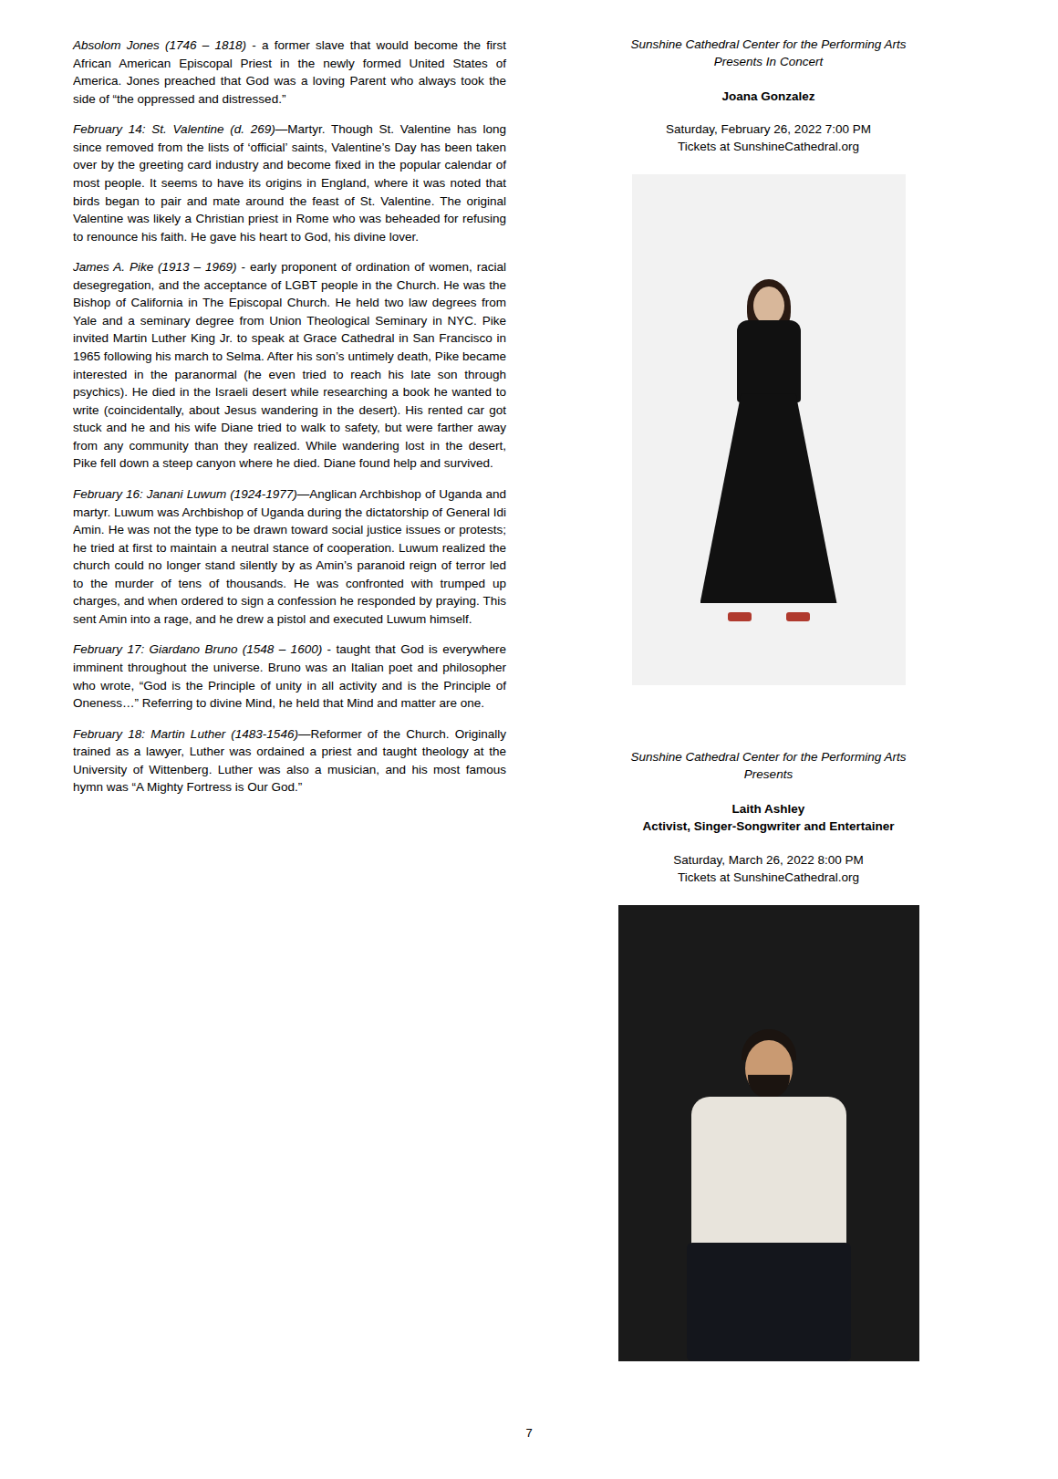Absolom Jones (1746 – 1818) - a former slave that would become the first African American Episcopal Priest in the newly formed United States of America. Jones preached that God was a loving Parent who always took the side of “the oppressed and distressed.”
February 14: St. Valentine (d. 269)—Martyr. Though St. Valentine has long since removed from the lists of ‘official’ saints, Valentine’s Day has been taken over by the greeting card industry and become fixed in the popular calendar of most people. It seems to have its origins in England, where it was noted that birds began to pair and mate around the feast of St. Valentine. The original Valentine was likely a Christian priest in Rome who was beheaded for refusing to renounce his faith. He gave his heart to God, his divine lover.
James A. Pike (1913 – 1969) - early proponent of ordination of women, racial desegregation, and the acceptance of LGBT people in the Church. He was the Bishop of California in The Episcopal Church. He held two law degrees from Yale and a seminary degree from Union Theological Seminary in NYC. Pike invited Martin Luther King Jr. to speak at Grace Cathedral in San Francisco in 1965 following his march to Selma. After his son’s untimely death, Pike became interested in the paranormal (he even tried to reach his late son through psychics). He died in the Israeli desert while researching a book he wanted to write (coincidentally, about Jesus wandering in the desert). His rented car got stuck and he and his wife Diane tried to walk to safety, but were farther away from any community than they realized. While wandering lost in the desert, Pike fell down a steep canyon where he died. Diane found help and survived.
February 16: Janani Luwum (1924-1977)—Anglican Archbishop of Uganda and martyr. Luwum was Archbishop of Uganda during the dictatorship of General Idi Amin. He was not the type to be drawn toward social justice issues or protests; he tried at first to maintain a neutral stance of cooperation. Luwum realized the church could no longer stand silently by as Amin’s paranoid reign of terror led to the murder of tens of thousands. He was confronted with trumped up charges, and when ordered to sign a confession he responded by praying. This sent Amin into a rage, and he drew a pistol and executed Luwum himself.
February 17: Giardano Bruno (1548 – 1600) - taught that God is everywhere imminent throughout the universe. Bruno was an Italian poet and philosopher who wrote, “God is the Principle of unity in all activity and is the Principle of Oneness…” Referring to divine Mind, he held that Mind and matter are one.
February 18: Martin Luther (1483-1546)—Reformer of the Church. Originally trained as a lawyer, Luther was ordained a priest and taught theology at the University of Wittenberg. Luther was also a musician, and his most famous hymn was “A Mighty Fortress is Our God.”
Sunshine Cathedral Center for the Performing Arts
Presents In Concert
Joana Gonzalez
Saturday, February 26, 2022 7:00 PM
Tickets at SunshineCathedral.org
Sunshine Cathedral Center for the Performing Arts
Presents
Laith AshleyActivist, Singer-Songwriter and Entertainer
Saturday, March 26, 2022 8:00 PM
Tickets at SunshineCathedral.org
7